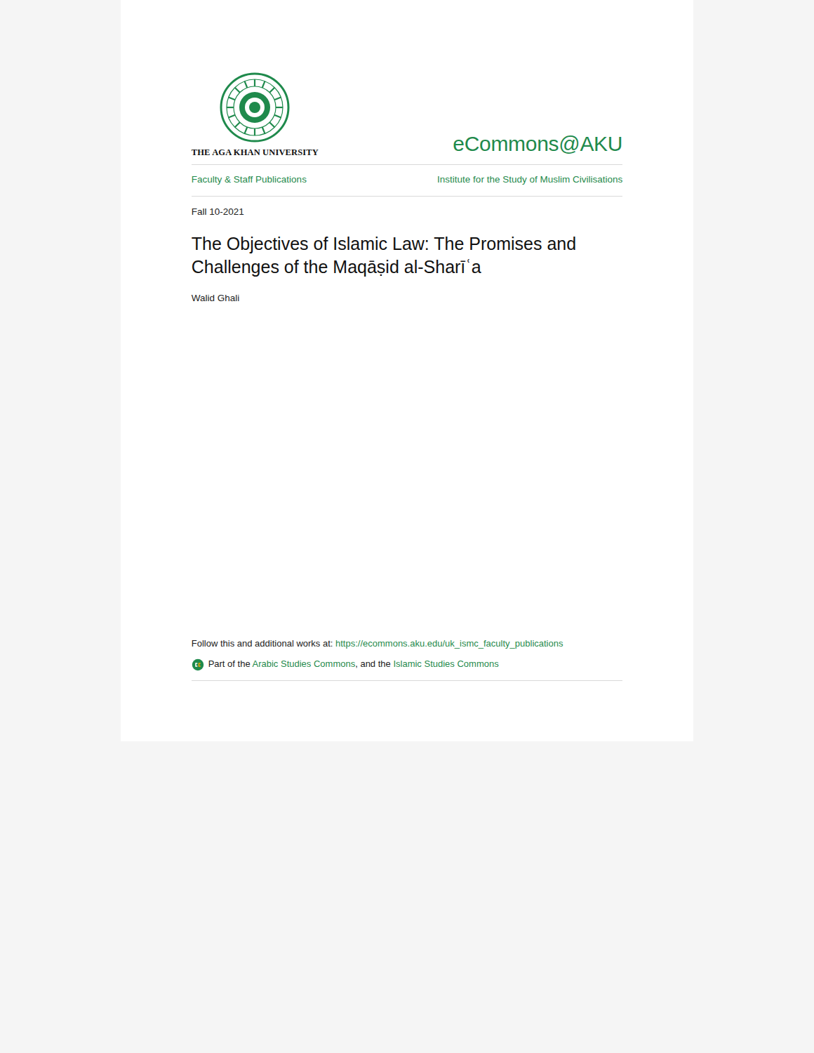THE AGA KHAN UNIVERSITY
eCommons@AKU
Faculty & Staff Publications
Institute for the Study of Muslim Civilisations
Fall 10-2021
The Objectives of Islamic Law: The Promises and Challenges of the Maqāṣid al-Sharīʿa
Walid Ghali
Follow this and additional works at: https://ecommons.aku.edu/uk_ismc_faculty_publications
Part of the Arabic Studies Commons, and the Islamic Studies Commons